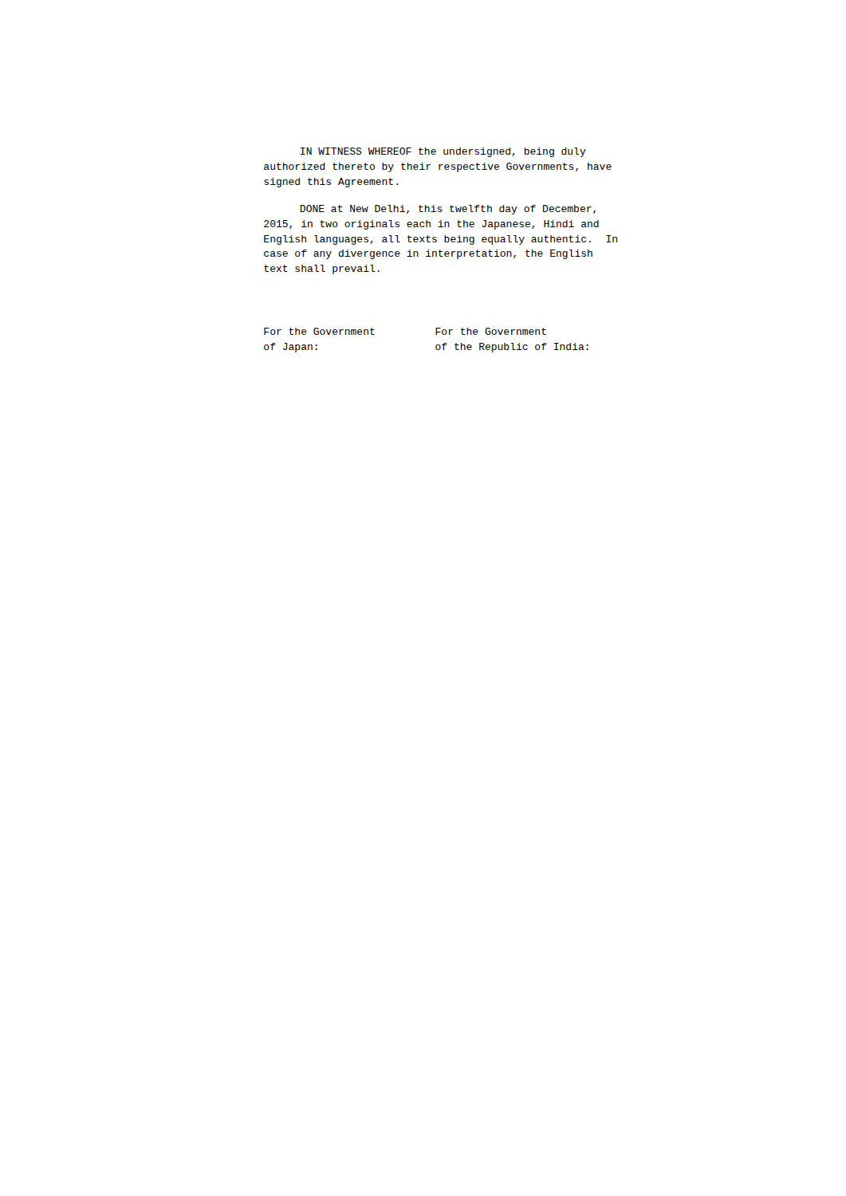IN WITNESS WHEREOF the undersigned, being duly authorized thereto by their respective Governments, have signed this Agreement.
DONE at New Delhi, this twelfth day of December, 2015, in two originals each in the Japanese, Hindi and English languages, all texts being equally authentic. In case of any divergence in interpretation, the English text shall prevail.
| For the Government of Japan: | For the Government of the Republic of India: |